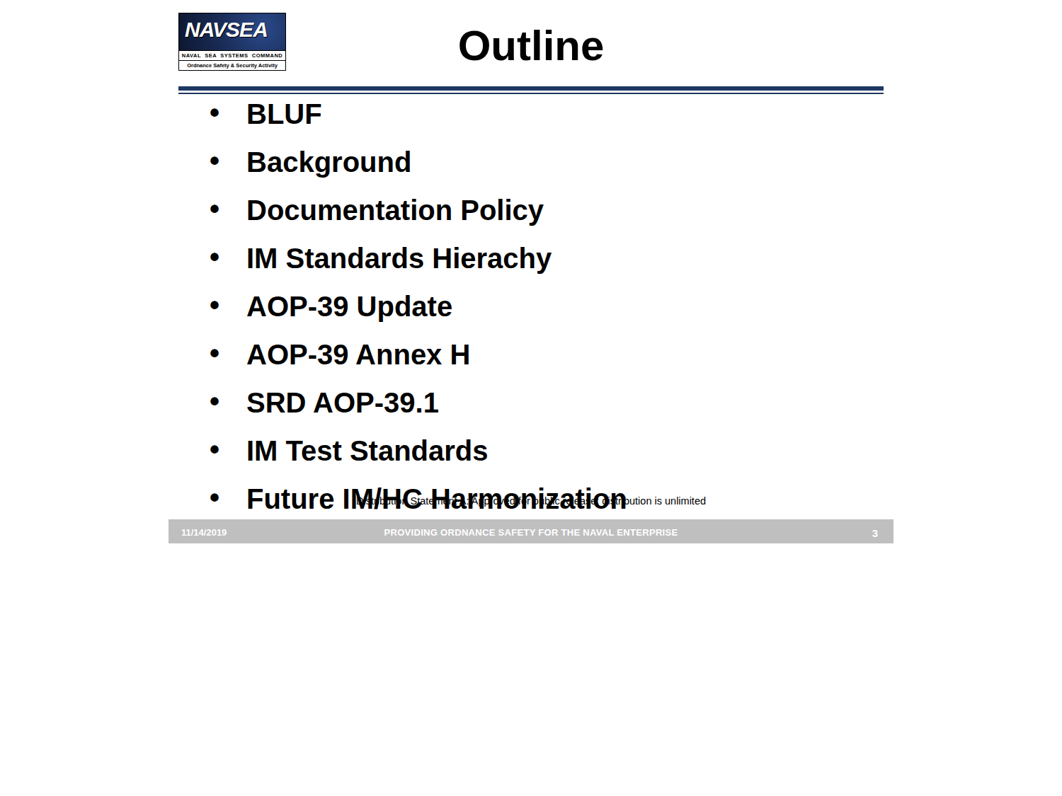NAVSEA
NAVAL SEA SYSTEMS COMMAND
Ordnance Safety & Security Activity
Outline
BLUF
Background
Documentation Policy
IM Standards Hierachy
AOP-39 Update
AOP-39 Annex H
SRD AOP-39.1
IM Test Standards
Future IM/HC Harmonization
Concluding Remarks
Distribution Statement A: Approved for public release; distribution is unlimited
11/14/2019
PROVIDING ORDNANCE SAFETY FOR THE NAVAL ENTERPRISE
3